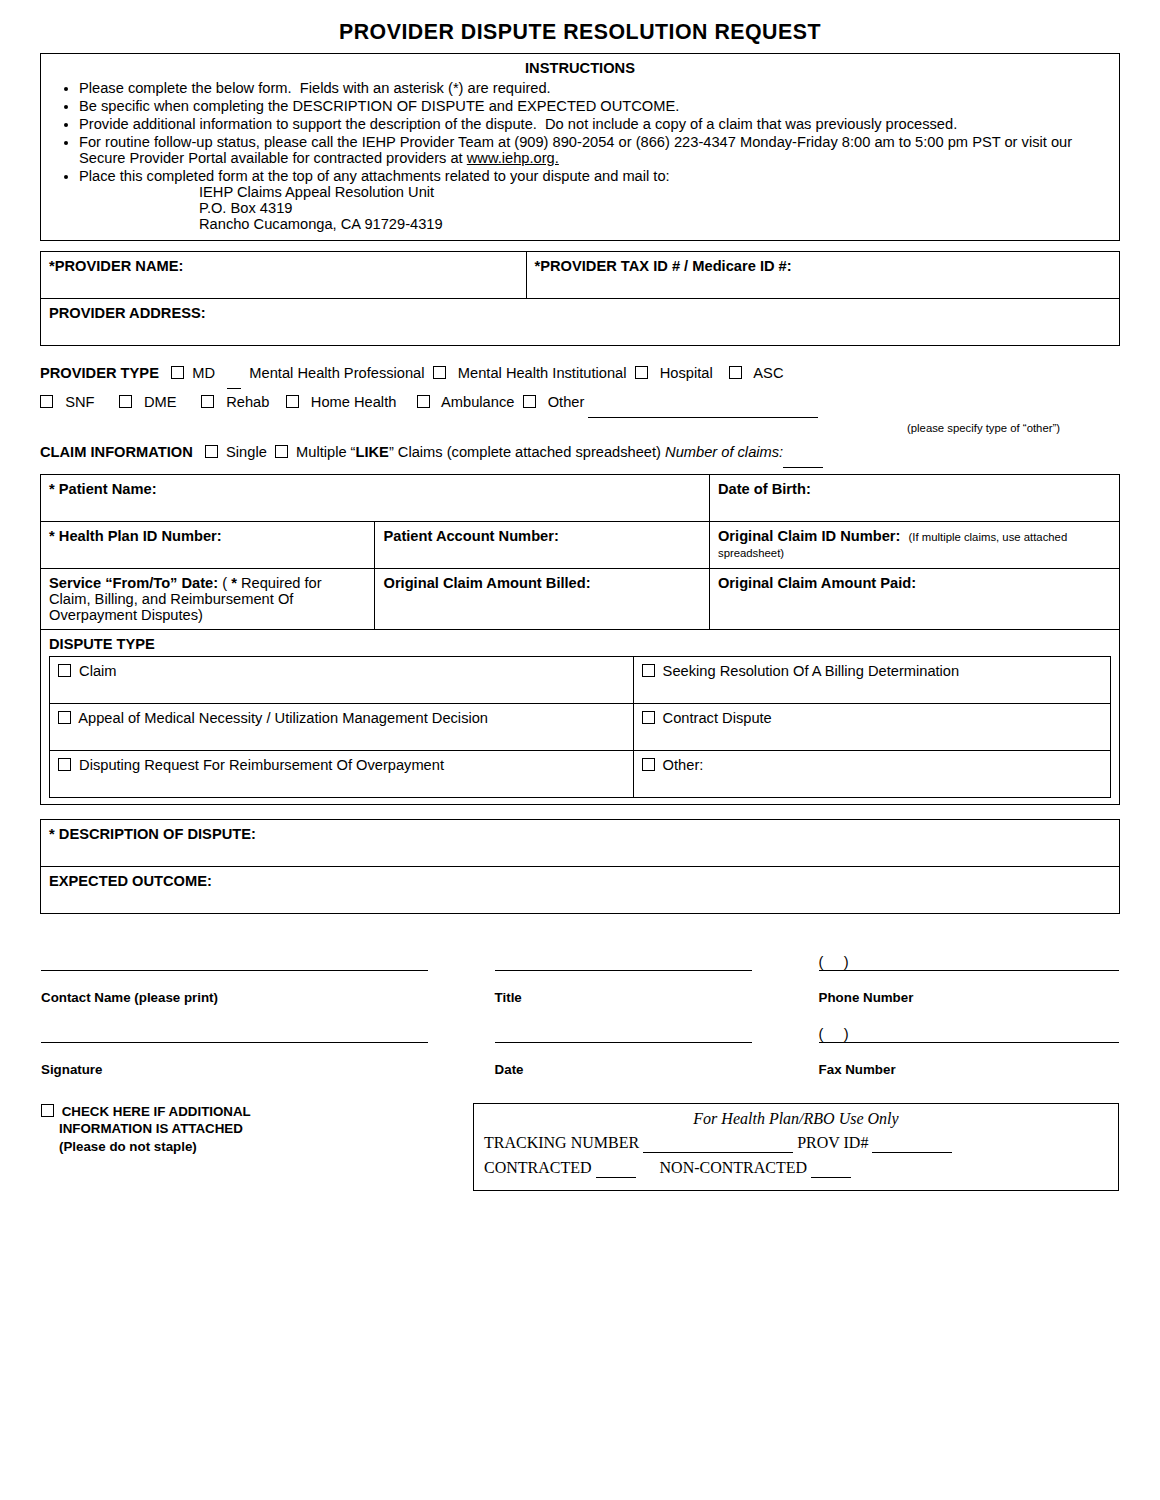PROVIDER DISPUTE RESOLUTION REQUEST
INSTRUCTIONS
Please complete the below form. Fields with an asterisk (*) are required.
Be specific when completing the DESCRIPTION OF DISPUTE and EXPECTED OUTCOME.
Provide additional information to support the description of the dispute. Do not include a copy of a claim that was previously processed.
For routine follow-up status, please call the IEHP Provider Team at (909) 890-2054 or (866) 223-4347 Monday-Friday 8:00 am to 5:00 pm PST or visit our Secure Provider Portal available for contracted providers at www.iehp.org.
Place this completed form at the top of any attachments related to your dispute and mail to:
IEHP Claims Appeal Resolution Unit
P.O. Box 4319
Rancho Cucamonga, CA 91729-4319
| *PROVIDER NAME: | *PROVIDER TAX ID # / Medicare ID #: |
| PROVIDER ADDRESS: |
PROVIDER TYPE MD Mental Health Professional Mental Health Institutional Hospital ASC
SNF DME Rehab Home Health Ambulance Other
(please specify type of “other”)
CLAIM INFORMATION Single Multiple “LIKE” Claims (complete attached spreadsheet) Number of claims:
| * Patient Name: | Date of Birth: |
| * Health Plan ID Number: | Patient Account Number: | Original Claim ID Number: (If multiple claims, use attached spreadsheet) |
| Service “From/To” Date: ( * Required for Claim, Billing, and Reimbursement Of Overpayment Disputes) | Original Claim Amount Billed: | Original Claim Amount Paid: |
| DISPUTE TYPE / Claim / Seeking Resolution Of A Billing Determination / / Appeal of Medical Necessity / Utilization Management Decision / Contract Dispute / / Disputing Request For Reimbursement Of Overpayment / Other: / |
| * DESCRIPTION OF DISPUTE: |
| EXPECTED OUTCOME: |
| | | | | ( ) |
| Contact Name (please print) | | Title | | Phone Number |
| | | | | ( ) |
| Signature | | Date | | Fax Number |
| CHECK HERE IF ADDITIONAL INFORMATION IS ATTACHED (Please do not staple) | For Health Plan/RBO Use Only TRACKING NUMBER PROV ID# CONTRACTED NON-CONTRACTED |